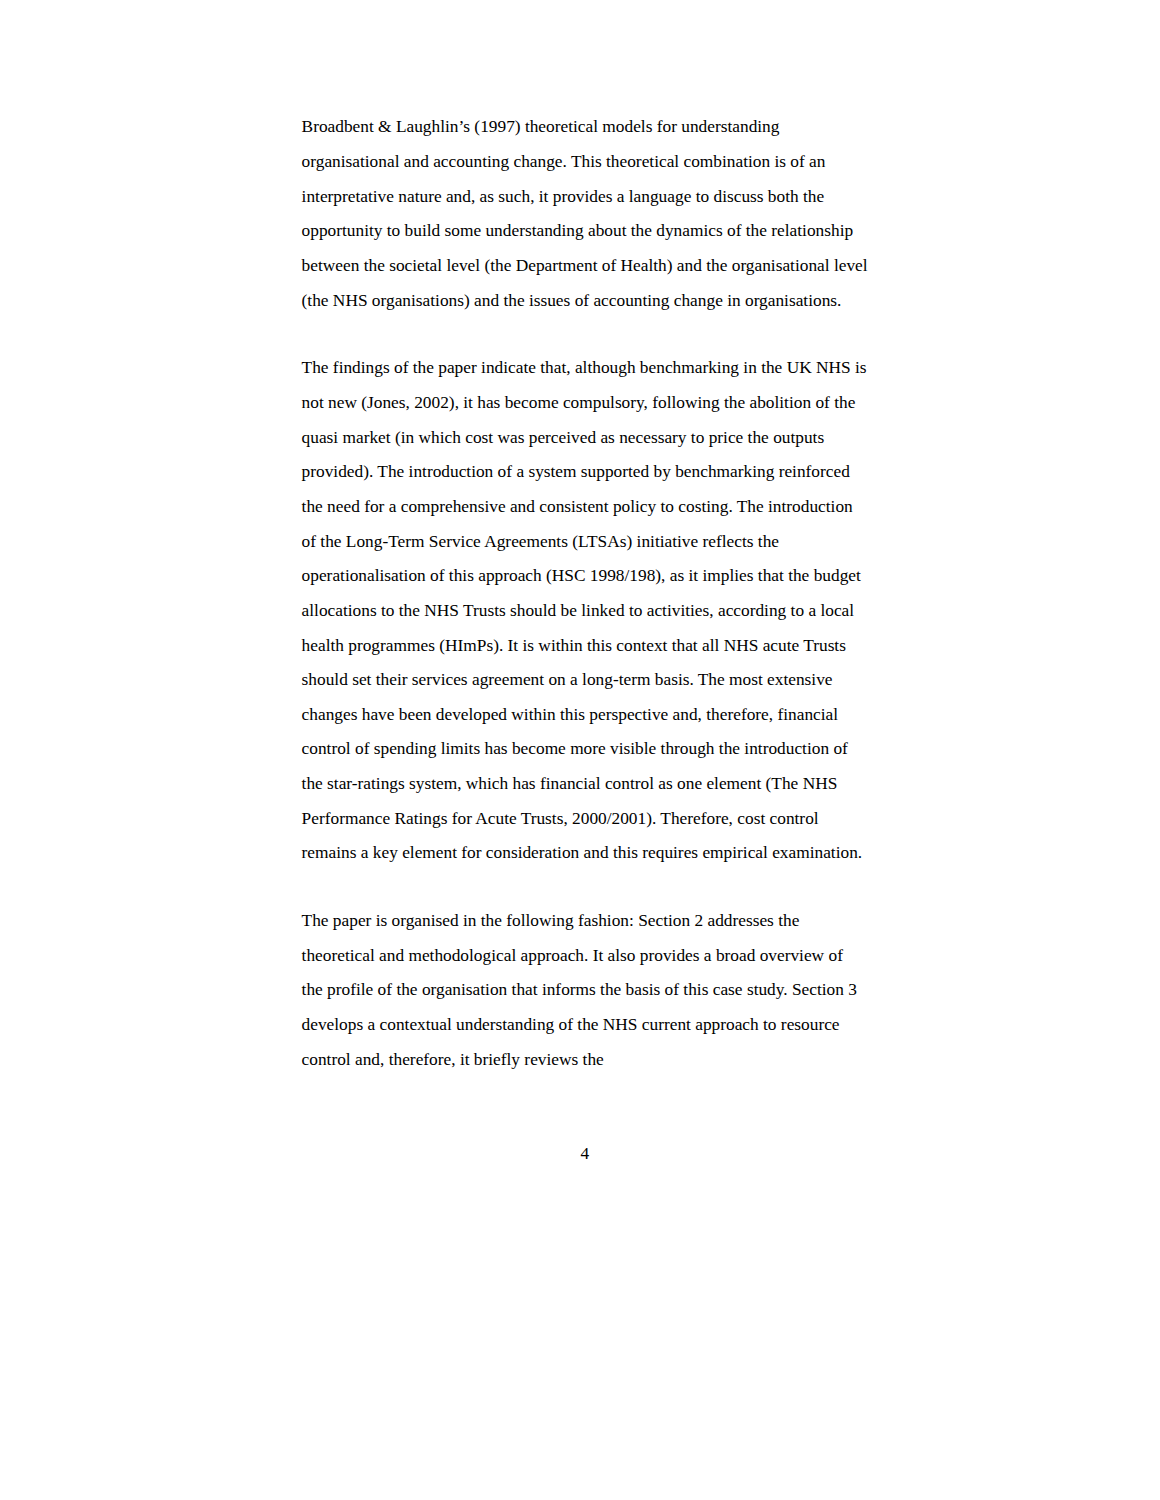Broadbent & Laughlin’s (1997) theoretical models for understanding organisational and accounting change. This theoretical combination is of an interpretative nature and, as such, it provides a language to discuss both the opportunity to build some understanding about the dynamics of the relationship between the societal level (the Department of Health) and the organisational level (the NHS organisations) and the issues of accounting change in organisations.
The findings of the paper indicate that, although benchmarking in the UK NHS is not new (Jones, 2002), it has become compulsory, following the abolition of the quasi market (in which cost was perceived as necessary to price the outputs provided). The introduction of a system supported by benchmarking reinforced the need for a comprehensive and consistent policy to costing. The introduction of the Long-Term Service Agreements (LTSAs) initiative reflects the operationalisation of this approach (HSC 1998/198), as it implies that the budget allocations to the NHS Trusts should be linked to activities, according to a local health programmes (HImPs). It is within this context that all NHS acute Trusts should set their services agreement on a long-term basis. The most extensive changes have been developed within this perspective and, therefore, financial control of spending limits has become more visible through the introduction of the star-ratings system, which has financial control as one element (The NHS Performance Ratings for Acute Trusts, 2000/2001). Therefore, cost control remains a key element for consideration and this requires empirical examination.
The paper is organised in the following fashion: Section 2 addresses the theoretical and methodological approach. It also provides a broad overview of the profile of the organisation that informs the basis of this case study. Section 3 develops a contextual understanding of the NHS current approach to resource control and, therefore, it briefly reviews the
4